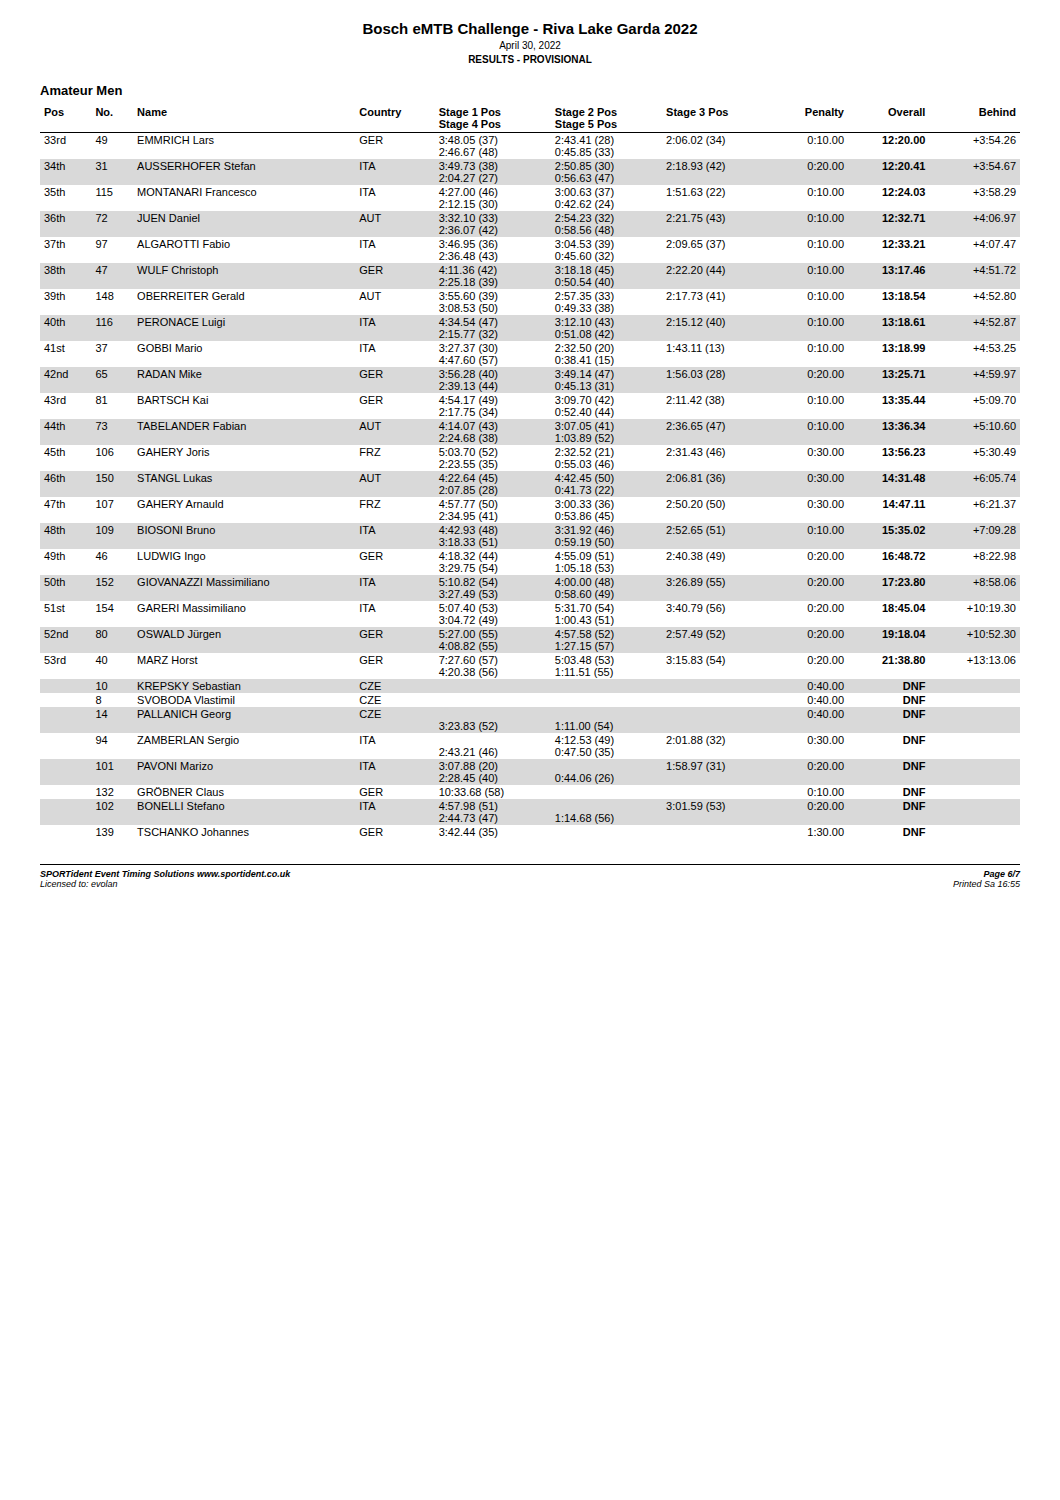Bosch eMTB Challenge - Riva Lake Garda 2022
April 30, 2022
RESULTS - PROVISIONAL
Amateur Men
| Pos | No. | Name | Country | Stage 1 Pos Stage 4 Pos | Stage 2 Pos Stage 5 Pos | Stage 3 Pos | Penalty | Overall | Behind |
| --- | --- | --- | --- | --- | --- | --- | --- | --- | --- |
| 33rd | 49 | EMMRICH Lars | GER | 3:48.05 (37) 2:46.67 (48) | 2:43.41 (28) 0:45.85 (33) | 2:06.02 (34) | 0:10.00 | 12:20.00 | +3:54.26 |
| 34th | 31 | AUSSERHOFER Stefan | ITA | 3:49.73 (38) 2:04.27 (27) | 2:50.85 (30) 0:56.63 (47) | 2:18.93 (42) | 0:20.00 | 12:20.41 | +3:54.67 |
| 35th | 115 | MONTANARI Francesco | ITA | 4:27.00 (46) 2:12.15 (30) | 3:00.63 (37) 0:42.62 (24) | 1:51.63 (22) | 0:10.00 | 12:24.03 | +3:58.29 |
| 36th | 72 | JUEN Daniel | AUT | 3:32.10 (33) 2:36.07 (42) | 2:54.23 (32) 0:58.56 (48) | 2:21.75 (43) | 0:10.00 | 12:32.71 | +4:06.97 |
| 37th | 97 | ALGAROTTI Fabio | ITA | 3:46.95 (36) 2:36.48 (43) | 3:04.53 (39) 0:45.60 (32) | 2:09.65 (37) | 0:10.00 | 12:33.21 | +4:07.47 |
| 38th | 47 | WULF Christoph | GER | 4:11.36 (42) 2:25.18 (39) | 3:18.18 (45) 0:50.54 (40) | 2:22.20 (44) | 0:10.00 | 13:17.46 | +4:51.72 |
| 39th | 148 | OBERREITER Gerald | AUT | 3:55.60 (39) 3:08.53 (50) | 2:57.35 (33) 0:49.33 (38) | 2:17.73 (41) | 0:10.00 | 13:18.54 | +4:52.80 |
| 40th | 116 | PERONACE Luigi | ITA | 4:34.54 (47) 2:15.77 (32) | 3:12.10 (43) 0:51.08 (42) | 2:15.12 (40) | 0:10.00 | 13:18.61 | +4:52.87 |
| 41st | 37 | GOBBI Mario | ITA | 3:27.37 (30) 4:47.60 (57) | 2:32.50 (20) 0:38.41 (15) | 1:43.11 (13) | 0:10.00 | 13:18.99 | +4:53.25 |
| 42nd | 65 | RADAN Mike | GER | 3:56.28 (40) 2:39.13 (44) | 3:49.14 (47) 0:45.13 (31) | 1:56.03 (28) | 0:20.00 | 13:25.71 | +4:59.97 |
| 43rd | 81 | BARTSCH Kai | GER | 4:54.17 (49) 2:17.75 (34) | 3:09.70 (42) 0:52.40 (44) | 2:11.42 (38) | 0:10.00 | 13:35.44 | +5:09.70 |
| 44th | 73 | TABELANDER Fabian | AUT | 4:14.07 (43) 2:24.68 (38) | 3:07.05 (41) 1:03.89 (52) | 2:36.65 (47) | 0:10.00 | 13:36.34 | +5:10.60 |
| 45th | 106 | GAHERY Joris | FRZ | 5:03.70 (52) 2:23.55 (35) | 2:32.52 (21) 0:55.03 (46) | 2:31.43 (46) | 0:30.00 | 13:56.23 | +5:30.49 |
| 46th | 150 | STANGL Lukas | AUT | 4:22.64 (45) 2:07.85 (28) | 4:42.45 (50) 0:41.73 (22) | 2:06.81 (36) | 0:30.00 | 14:31.48 | +6:05.74 |
| 47th | 107 | GAHERY Arnauld | FRZ | 4:57.77 (50) 2:34.95 (41) | 3:00.33 (36) 0:53.86 (45) | 2:50.20 (50) | 0:30.00 | 14:47.11 | +6:21.37 |
| 48th | 109 | BIOSONI Bruno | ITA | 4:42.93 (48) 3:18.33 (51) | 3:31.92 (46) 0:59.19 (50) | 2:52.65 (51) | 0:10.00 | 15:35.02 | +7:09.28 |
| 49th | 46 | LUDWIG Ingo | GER | 4:18.32 (44) 3:29.75 (54) | 4:55.09 (51) 1:05.18 (53) | 2:40.38 (49) | 0:20.00 | 16:48.72 | +8:22.98 |
| 50th | 152 | GIOVANAZZI Massimiliano | ITA | 5:10.82 (54) 3:27.49 (53) | 4:00.00 (48) 0:58.60 (49) | 3:26.89 (55) | 0:20.00 | 17:23.80 | +8:58.06 |
| 51st | 154 | GARERI Massimiliano | ITA | 5:07.40 (53) 3:04.72 (49) | 5:31.70 (54) 1:00.43 (51) | 3:40.79 (56) | 0:20.00 | 18:45.04 | +10:19.30 |
| 52nd | 80 | OSWALD Jürgen | GER | 5:27.00 (55) 4:08.82 (55) | 4:57.58 (52) 1:27.15 (57) | 2:57.49 (52) | 0:20.00 | 19:18.04 | +10:52.30 |
| 53rd | 40 | MARZ Horst | GER | 7:27.60 (57) 4:20.38 (56) | 5:03.48 (53) 1:11.51 (55) | 3:15.83 (54) | 0:20.00 | 21:38.80 | +13:13.06 |
| | 10 | KREPSKY Sebastian | CZE | | | | 0:40.00 | DNF | |
| | 8 | SVOBODA Vlastimil | CZE | | | | 0:40.00 | DNF | |
| | 14 | PALLANICH Georg | CZE | 3:23.83 (52) | 1:11.00 (54) | | 0:40.00 | DNF | |
| | 94 | ZAMBERLAN Sergio | ITA | 2:43.21 (46) | 4:12.53 (49) 0:47.50 (35) | 2:01.88 (32) | 0:30.00 | DNF | |
| | 101 | PAVONI Marizo | ITA | 3:07.88 (20) 2:28.45 (40) | 0:44.06 (26) | 1:58.97 (31) | 0:20.00 | DNF | |
| | 132 | GRÖBNER Claus | GER | 10:33.68 (58) | | | 0:10.00 | DNF | |
| | 102 | BONELLI Stefano | ITA | 4:57.98 (51) 2:44.73 (47) | 1:14.68 (56) | 3:01.59 (53) | 0:20.00 | DNF | |
| | 139 | TSCHANKO Johannes | GER | 3:42.44 (35) | | | 1:30.00 | DNF | |
SPORTident Event Timing Solutions www.sportident.co.uk
Licensed to: evolan
Page 6/7
Printed Sa 16:55